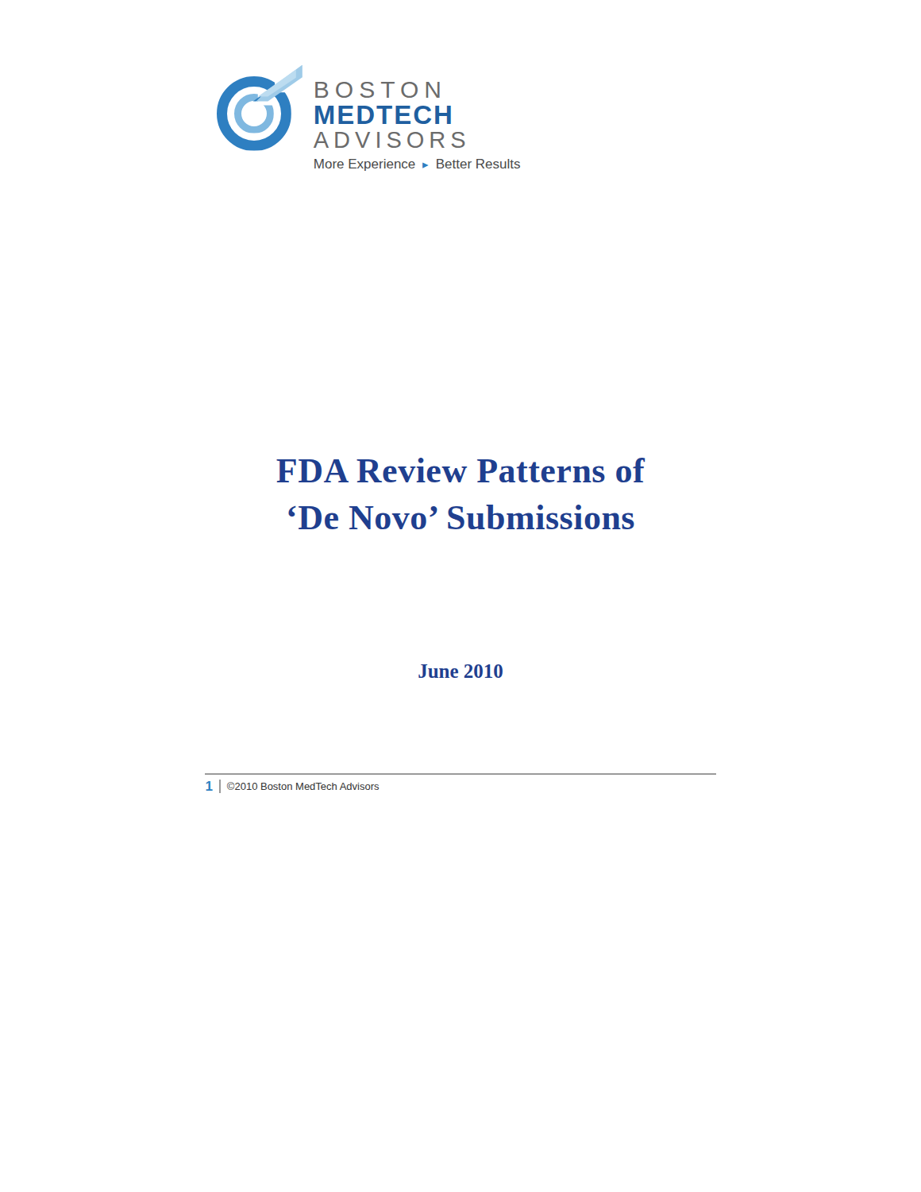BOSTON
MEDTECH
ADVISORS
More Experience ▸ Better Results
FDA Review Patterns of
‘De Novo’ Submissions
June 2010
1 ©2010 Boston MedTech Advisors